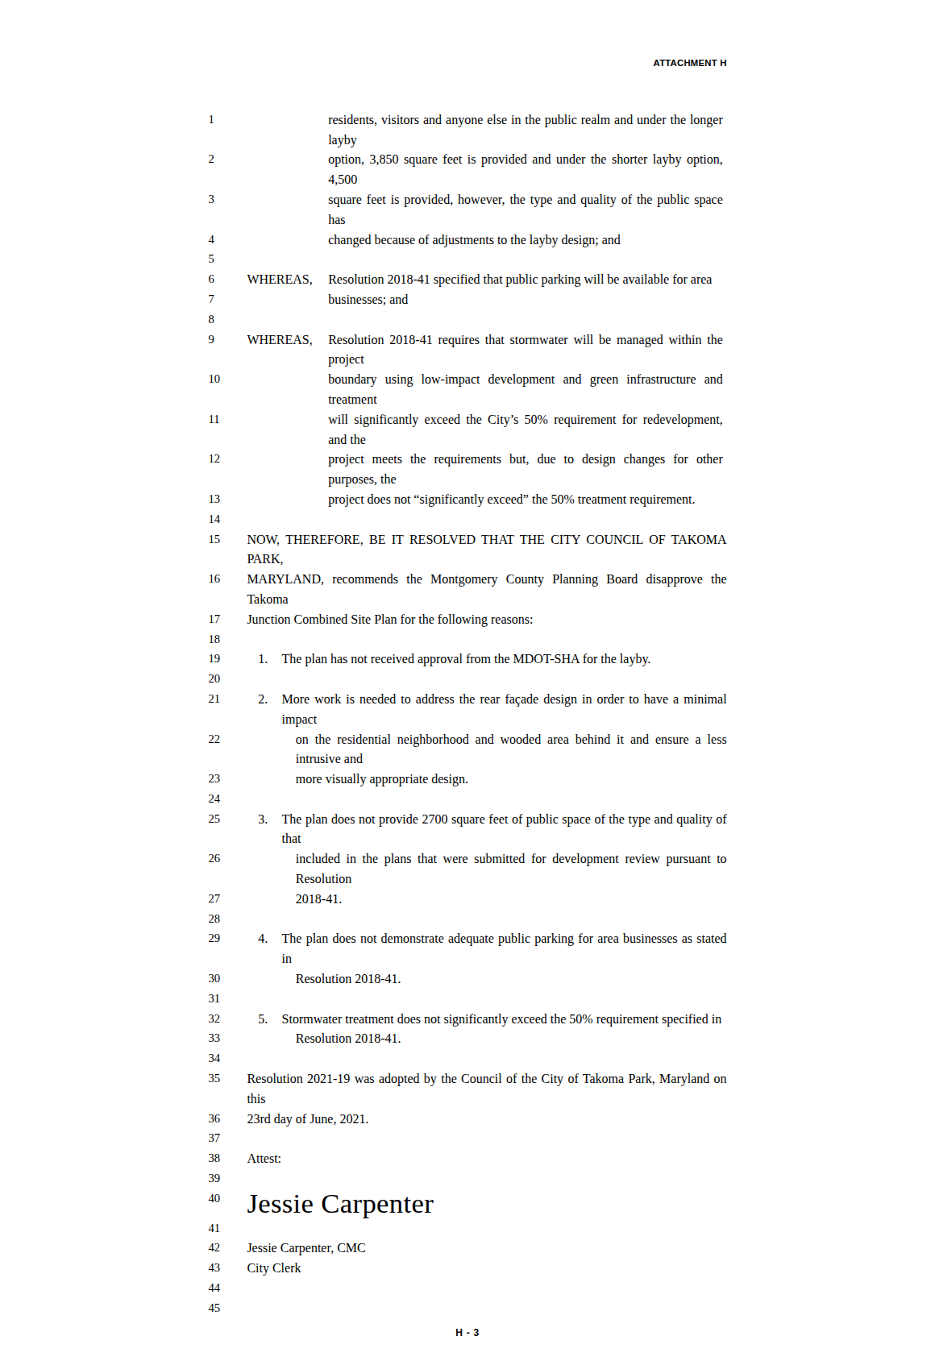ATTACHMENT H
1
residents, visitors and anyone else in the public realm and under the longer layby
2
option, 3,850 square feet is provided and under the shorter layby option, 4,500
3
square feet is provided, however, the type and quality of the public space has
4
changed because of adjustments to the layby design; and
5
6
WHEREAS, Resolution 2018-41 specified that public parking will be available for area
7
businesses; and
8
9
WHEREAS, Resolution 2018-41 requires that stormwater will be managed within the project
10
boundary using low-impact development and green infrastructure and treatment
11
will significantly exceed the City’s 50% requirement for redevelopment, and the
12
project meets the requirements but, due to design changes for other purposes, the
13
project does not “significantly exceed” the 50% treatment requirement.
14
15
NOW, THEREFORE, BE IT RESOLVED THAT THE CITY COUNCIL OF TAKOMA PARK,
16
MARYLAND, recommends the Montgomery County Planning Board disapprove the Takoma
17
Junction Combined Site Plan for the following reasons:
18
19
1.
The plan has not received approval from the MDOT-SHA for the layby.
20
21
2.
More work is needed to address the rear façade design in order to have a minimal impact
22
on the residential neighborhood and wooded area behind it and ensure a less intrusive and
23
more visually appropriate design.
24
25
3.
The plan does not provide 2700 square feet of public space of the type and quality of that
26
included in the plans that were submitted for development review pursuant to Resolution
27
2018-41.
28
29
4.
The plan does not demonstrate adequate public parking for area businesses as stated in
30
Resolution 2018-41.
31
32
5.
Stormwater treatment does not significantly exceed the 50% requirement specified in
33
Resolution 2018-41.
34
35
Resolution 2021-19 was adopted by the Council of the City of Takoma Park, Maryland on this
36
23rd day of June, 2021.
37
38
Attest:
39
40
Jessie Carpenter
41
42
Jessie Carpenter, CMC
43
City Clerk
44
45
H - 3